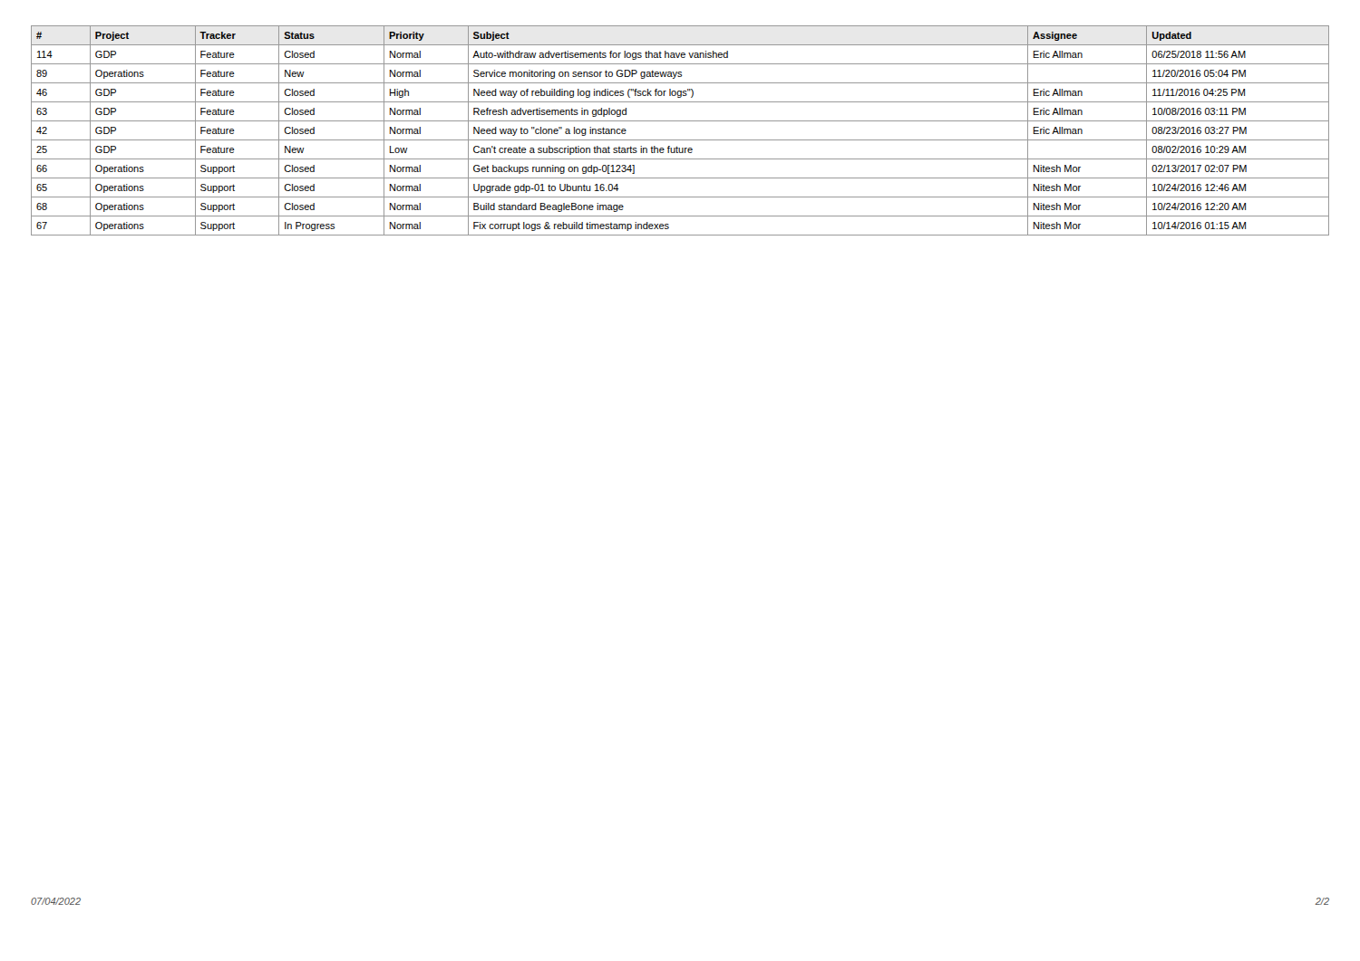| # | Project | Tracker | Status | Priority | Subject | Assignee | Updated |
| --- | --- | --- | --- | --- | --- | --- | --- |
| 114 | GDP | Feature | Closed | Normal | Auto-withdraw advertisements for logs that have vanished | Eric Allman | 06/25/2018 11:56 AM |
| 89 | Operations | Feature | New | Normal | Service monitoring on sensor to GDP gateways | | 11/20/2016 05:04 PM |
| 46 | GDP | Feature | Closed | High | Need way of rebuilding log indices ("fsck for logs") | Eric Allman | 11/11/2016 04:25 PM |
| 63 | GDP | Feature | Closed | Normal | Refresh advertisements in gdplogd | Eric Allman | 10/08/2016 03:11 PM |
| 42 | GDP | Feature | Closed | Normal | Need way to "clone" a log instance | Eric Allman | 08/23/2016 03:27 PM |
| 25 | GDP | Feature | New | Low | Can't create a subscription that starts in the future | | 08/02/2016 10:29 AM |
| 66 | Operations | Support | Closed | Normal | Get backups running on gdp-0[1234] | Nitesh Mor | 02/13/2017 02:07 PM |
| 65 | Operations | Support | Closed | Normal | Upgrade gdp-01 to Ubuntu 16.04 | Nitesh Mor | 10/24/2016 12:46 AM |
| 68 | Operations | Support | Closed | Normal | Build standard BeagleBone image | Nitesh Mor | 10/24/2016 12:20 AM |
| 67 | Operations | Support | In Progress | Normal | Fix corrupt logs & rebuild timestamp indexes | Nitesh Mor | 10/14/2016 01:15 AM |
07/04/2022 2/2